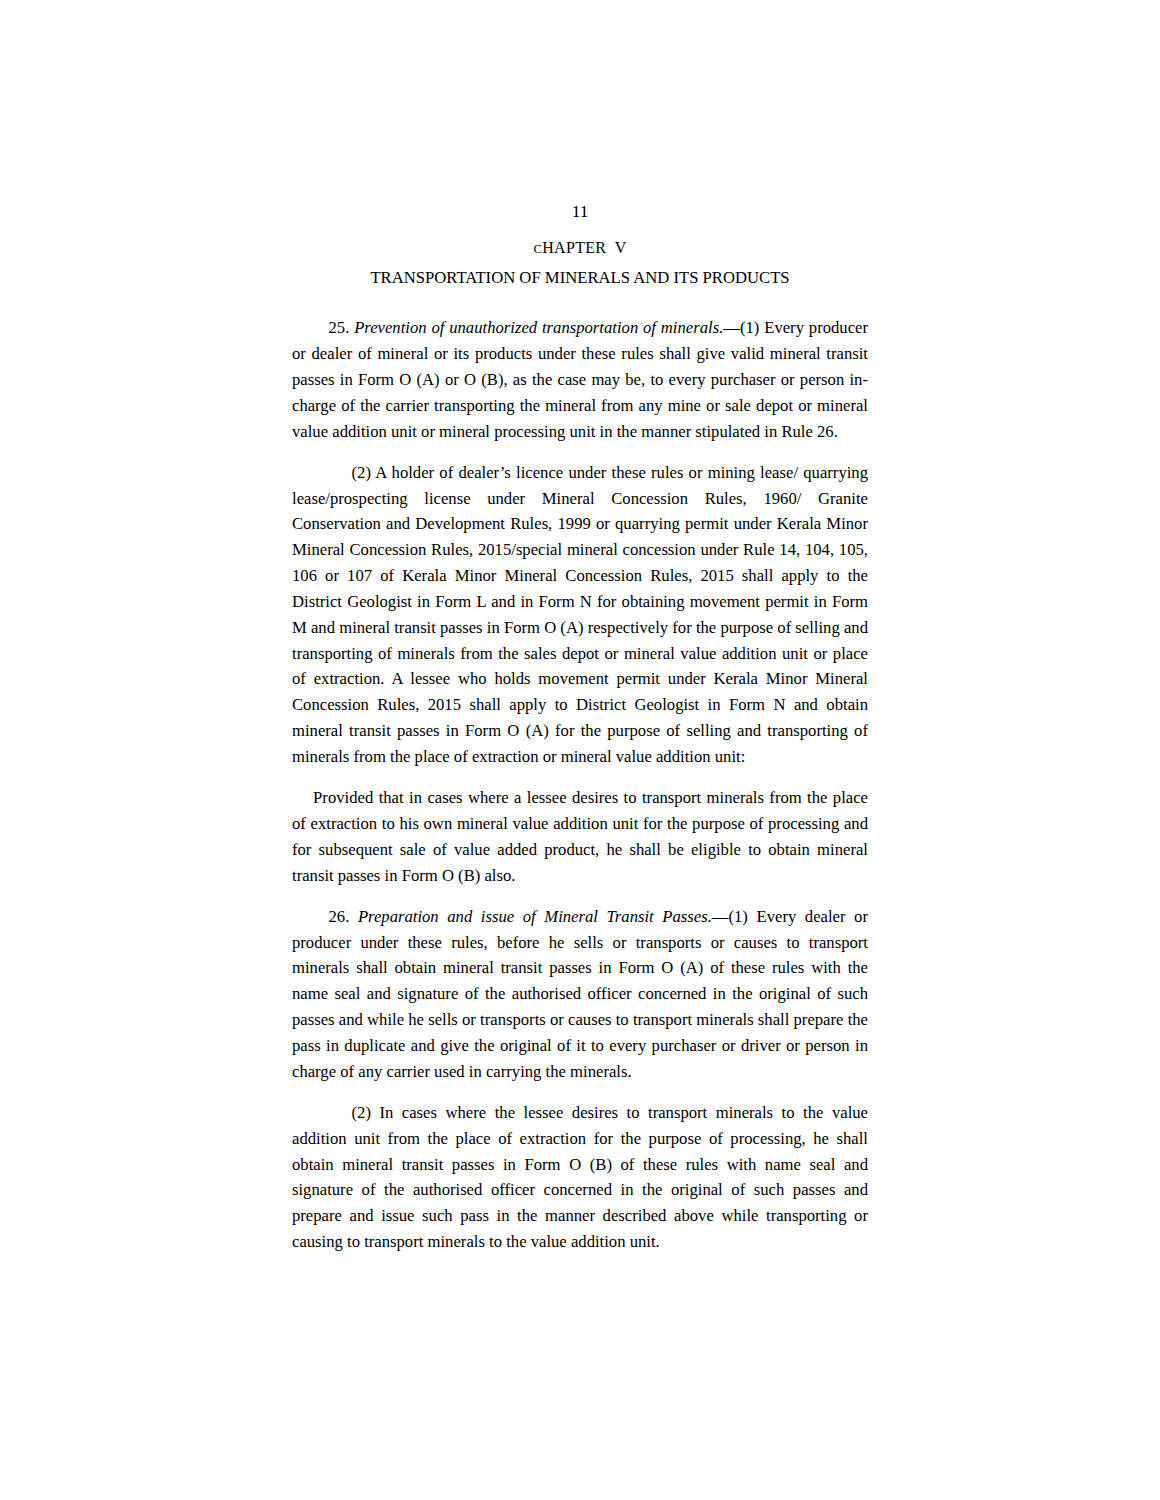11
CHAPTER V
TRANSPORTATION OF MINERALS AND ITS PRODUCTS
25. Prevention of unauthorized transportation of minerals.—(1) Every producer or dealer of mineral or its products under these rules shall give valid mineral transit passes in Form O (A) or O (B), as the case may be, to every purchaser or person in-charge of the carrier transporting the mineral from any mine or sale depot or mineral value addition unit or mineral processing unit in the manner stipulated in Rule 26.
(2) A holder of dealer’s licence under these rules or mining lease/ quarrying lease/prospecting license under Mineral Concession Rules, 1960/ Granite Conservation and Development Rules, 1999 or quarrying permit under Kerala Minor Mineral Concession Rules, 2015/special mineral concession under Rule 14, 104, 105, 106 or 107 of Kerala Minor Mineral Concession Rules, 2015 shall apply to the District Geologist in Form L and in Form N for obtaining movement permit in Form M and mineral transit passes in Form O (A) respectively for the purpose of selling and transporting of minerals from the sales depot or mineral value addition unit or place of extraction. A lessee who holds movement permit under Kerala Minor Mineral Concession Rules, 2015 shall apply to District Geologist in Form N and obtain mineral transit passes in Form O (A) for the purpose of selling and transporting of minerals from the place of extraction or mineral value addition unit:
Provided that in cases where a lessee desires to transport minerals from the place of extraction to his own mineral value addition unit for the purpose of processing and for subsequent sale of value added product, he shall be eligible to obtain mineral transit passes in Form O (B) also.
26. Preparation and issue of Mineral Transit Passes.—(1) Every dealer or producer under these rules, before he sells or transports or causes to transport minerals shall obtain mineral transit passes in Form O (A) of these rules with the name seal and signature of the authorised officer concerned in the original of such passes and while he sells or transports or causes to transport minerals shall prepare the pass in duplicate and give the original of it to every purchaser or driver or person in charge of any carrier used in carrying the minerals.
(2) In cases where the lessee desires to transport minerals to the value addition unit from the place of extraction for the purpose of processing, he shall obtain mineral transit passes in Form O (B) of these rules with name seal and signature of the authorised officer concerned in the original of such passes and prepare and issue such pass in the manner described above while transporting or causing to transport minerals to the value addition unit.